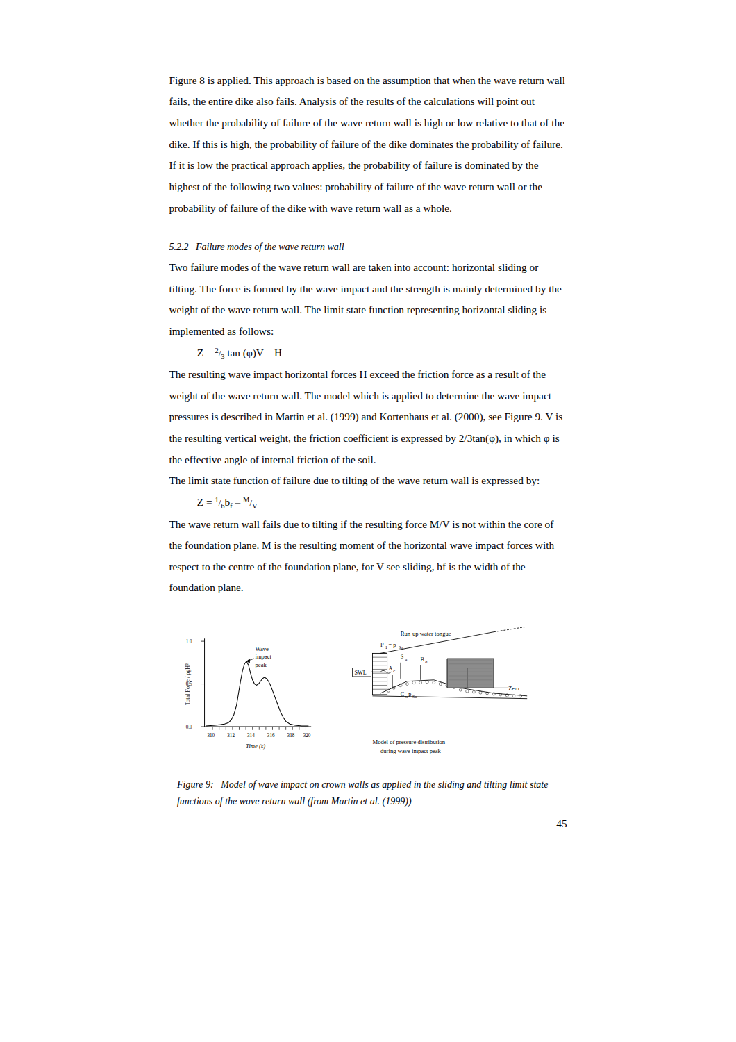Figure 8 is applied. This approach is based on the assumption that when the wave return wall fails, the entire dike also fails. Analysis of the results of the calculations will point out whether the probability of failure of the wave return wall is high or low relative to that of the dike. If this is high, the probability of failure of the dike dominates the probability of failure. If it is low the practical approach applies, the probability of failure is dominated by the highest of the following two values: probability of failure of the wave return wall or the probability of failure of the dike with wave return wall as a whole.
5.2.2 Failure modes of the wave return wall
Two failure modes of the wave return wall are taken into account: horizontal sliding or tilting. The force is formed by the wave impact and the strength is mainly determined by the weight of the wave return wall. The limit state function representing horizontal sliding is implemented as follows:
Z = 2/3 tan (φ)V – H
The resulting wave impact horizontal forces H exceed the friction force as a result of the weight of the wave return wall. The model which is applied to determine the wave impact pressures is described in Martin et al. (1999) and Kortenhaus et al. (2000), see Figure 9. V is the resulting vertical weight, the friction coefficient is expressed by 2/3tan(φ), in which φ is the effective angle of internal friction of the soil.
The limit state function of failure due to tilting of the wave return wall is expressed by:
Z = 1/6bf – M/V
The wave return wall fails due to tilting if the resulting force M/V is not within the core of the foundation plane. M is the resulting moment of the horizontal wave impact forces with respect to the centre of the foundation plane, for V see sliding, bf is the width of the foundation plane.
Total Force / ρgH² 1.0 0.5 0.0 310 312 314 316 318 320 Time (s) Wave impact peak Run-up water tongue P 1 = p So SWL S a B d A c C w p So Zero Model of pressure distribution during wave impact peak
Figure 9: Model of wave impact on crown walls as applied in the sliding and tilting limit state functions of the wave return wall (from Martin et al. (1999))
45